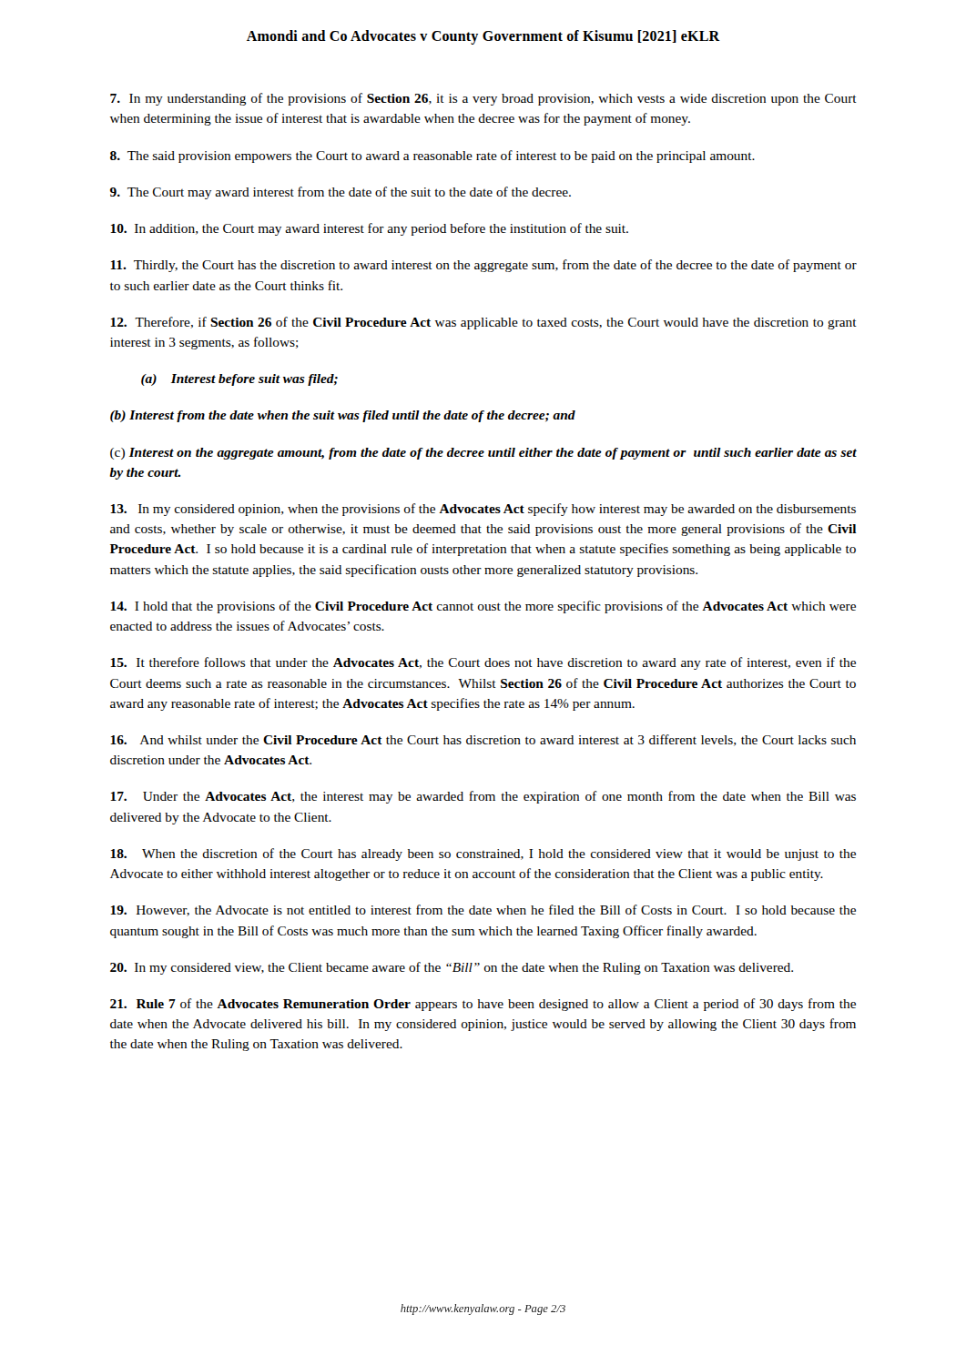Amondi and Co Advocates v County Government of Kisumu [2021] eKLR
7. In my understanding of the provisions of Section 26, it is a very broad provision, which vests a wide discretion upon the Court when determining the issue of interest that is awardable when the decree was for the payment of money.
8. The said provision empowers the Court to award a reasonable rate of interest to be paid on the principal amount.
9. The Court may award interest from the date of the suit to the date of the decree.
10. In addition, the Court may award interest for any period before the institution of the suit.
11. Thirdly, the Court has the discretion to award interest on the aggregate sum, from the date of the decree to the date of payment or to such earlier date as the Court thinks fit.
12. Therefore, if Section 26 of the Civil Procedure Act was applicable to taxed costs, the Court would have the discretion to grant interest in 3 segments, as follows;
(a) Interest before suit was filed;
(b) Interest from the date when the suit was filed until the date of the decree; and
(c) Interest on the aggregate amount, from the date of the decree until either the date of payment or until such earlier date as set by the court.
13. In my considered opinion, when the provisions of the Advocates Act specify how interest may be awarded on the disbursements and costs, whether by scale or otherwise, it must be deemed that the said provisions oust the more general provisions of the Civil Procedure Act. I so hold because it is a cardinal rule of interpretation that when a statute specifies something as being applicable to matters which the statute applies, the said specification ousts other more generalized statutory provisions.
14. I hold that the provisions of the Civil Procedure Act cannot oust the more specific provisions of the Advocates Act which were enacted to address the issues of Advocates’ costs.
15. It therefore follows that under the Advocates Act, the Court does not have discretion to award any rate of interest, even if the Court deems such a rate as reasonable in the circumstances. Whilst Section 26 of the Civil Procedure Act authorizes the Court to award any reasonable rate of interest; the Advocates Act specifies the rate as 14% per annum.
16. And whilst under the Civil Procedure Act the Court has discretion to award interest at 3 different levels, the Court lacks such discretion under the Advocates Act.
17. Under the Advocates Act, the interest may be awarded from the expiration of one month from the date when the Bill was delivered by the Advocate to the Client.
18. When the discretion of the Court has already been so constrained, I hold the considered view that it would be unjust to the Advocate to either withhold interest altogether or to reduce it on account of the consideration that the Client was a public entity.
19. However, the Advocate is not entitled to interest from the date when he filed the Bill of Costs in Court. I so hold because the quantum sought in the Bill of Costs was much more than the sum which the learned Taxing Officer finally awarded.
20. In my considered view, the Client became aware of the “Bill” on the date when the Ruling on Taxation was delivered.
21. Rule 7 of the Advocates Remuneration Order appears to have been designed to allow a Client a period of 30 days from the date when the Advocate delivered his bill. In my considered opinion, justice would be served by allowing the Client 30 days from the date when the Ruling on Taxation was delivered.
http://www.kenyalaw.org - Page 2/3